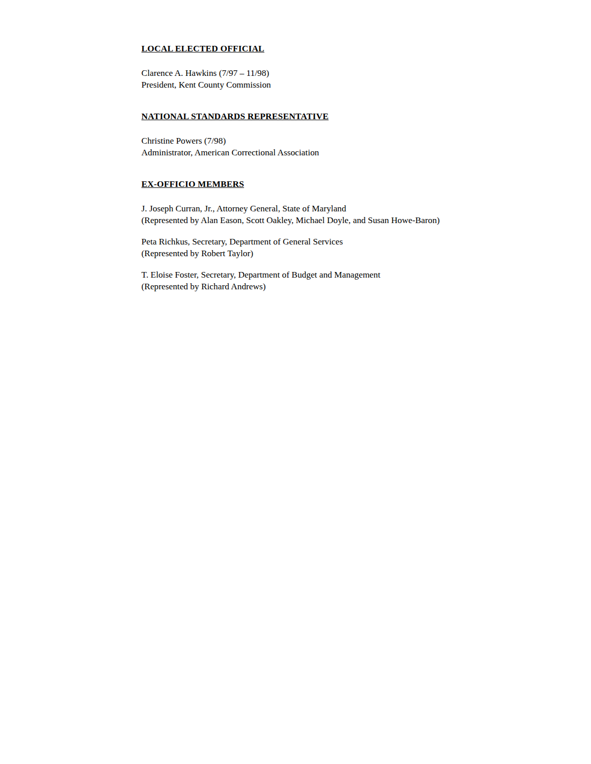LOCAL ELECTED OFFICIAL
Clarence A. Hawkins (7/97 – 11/98)
President, Kent County Commission
NATIONAL STANDARDS REPRESENTATIVE
Christine Powers (7/98)
Administrator, American Correctional Association
EX-OFFICIO MEMBERS
J. Joseph Curran, Jr., Attorney General, State of Maryland
(Represented by Alan Eason, Scott Oakley, Michael Doyle, and Susan Howe-Baron)
Peta Richkus, Secretary, Department of General Services
(Represented by Robert Taylor)
T. Eloise Foster, Secretary, Department of Budget and Management
(Represented by Richard Andrews)